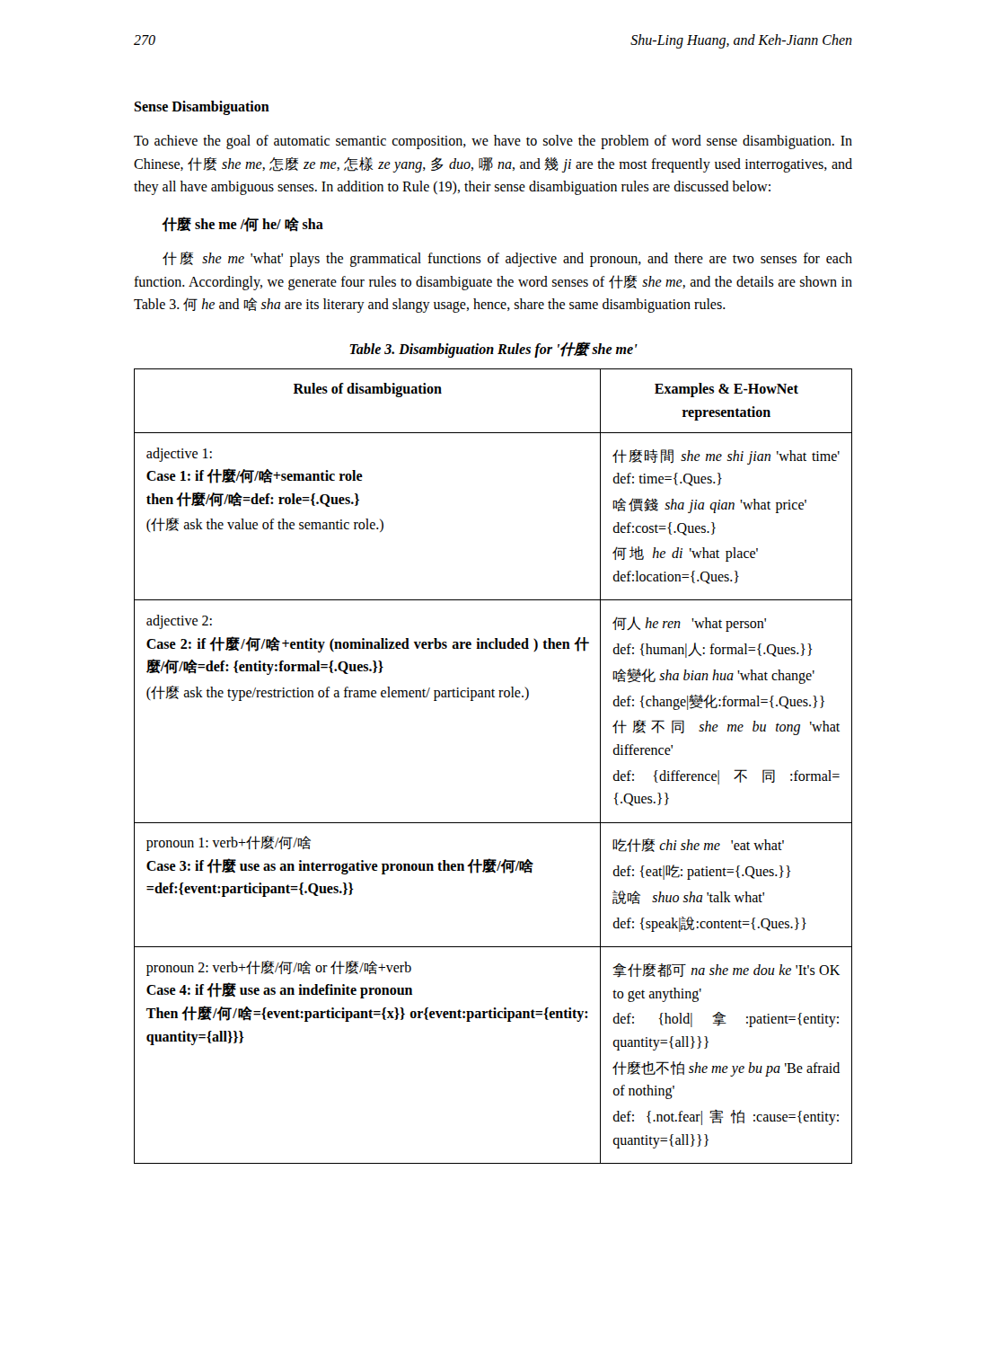270 Shu-Ling Huang, and Keh-Jiann Chen
Sense Disambiguation
To achieve the goal of automatic semantic composition, we have to solve the problem of word sense disambiguation. In Chinese, 什麼 she me, 怎麼 ze me, 怎樣 ze yang, 多 duo, 哪 na, and 幾 ji are the most frequently used interrogatives, and they all have ambiguous senses. In addition to Rule (19), their sense disambiguation rules are discussed below:
什麼 she me /何 he/ 啥 sha
什麼 she me 'what' plays the grammatical functions of adjective and pronoun, and there are two senses for each function. Accordingly, we generate four rules to disambiguate the word senses of 什麼 she me, and the details are shown in Table 3. 何 he and 啥 sha are its literary and slangy usage, hence, share the same disambiguation rules.
Table 3. Disambiguation Rules for '什麼 she me'
| Rules of disambiguation | Examples & E-HowNet representation |
| --- | --- |
| adjective 1: Case 1: if 什麼/何/啥+semantic role then 什麼/何/啥=def: role={.Ques.} (什麼 ask the value of the semantic role.) | 什麼時間 she me shi jian 'what time' def: time={.Ques.} 啥價錢 sha jia qian 'what price' def:cost={.Ques.} 何地 he di 'what place' def:location={.Ques.} |
| adjective 2: Case 2: if 什麼/何/啥+entity (nominalized verbs are included ) then 什麼/何/啥=def: {entity:formal={.Ques.}} (什麼 ask the type/restriction of a frame element/ participant role.) | 何人 he ren 'what person' def: {human/人: formal={.Ques.}} 啥變化 sha bian hua 'what change' def: {change/變化:formal={.Ques.}} 什麼不同 she me bu tong 'what difference' def: {difference/不同:formal={.Ques.}} |
| pronoun 1: verb+什麼/何/啥 Case 3: if 什麼 use as an interrogative pronoun then 什麼/何/啥 =def:{event:participant={.Ques.}} | 吃什麼 chi she me 'eat what' def: {eat/吃: patient={.Ques.}} 說啥 shuo sha 'talk what' def: {speak/說:content={.Ques.}} |
| pronoun 2: verb+什麼/何/啥 or 什麼/啥+verb Case 4: if 什麼 use as an indefinite pronoun Then 什麼/何/啥={event:participant={x}} or{event:participant={entity: quantity={all}}} | 拿什麼都可 na she me dou ke 'It's OK to get anything' def: {hold/拿:patient={entity: quantity={all}}} 什麼也不怕 she me ye bu pa 'Be afraid of nothing' def: {.not.fear/害怕:cause={entity: quantity={all}}} |